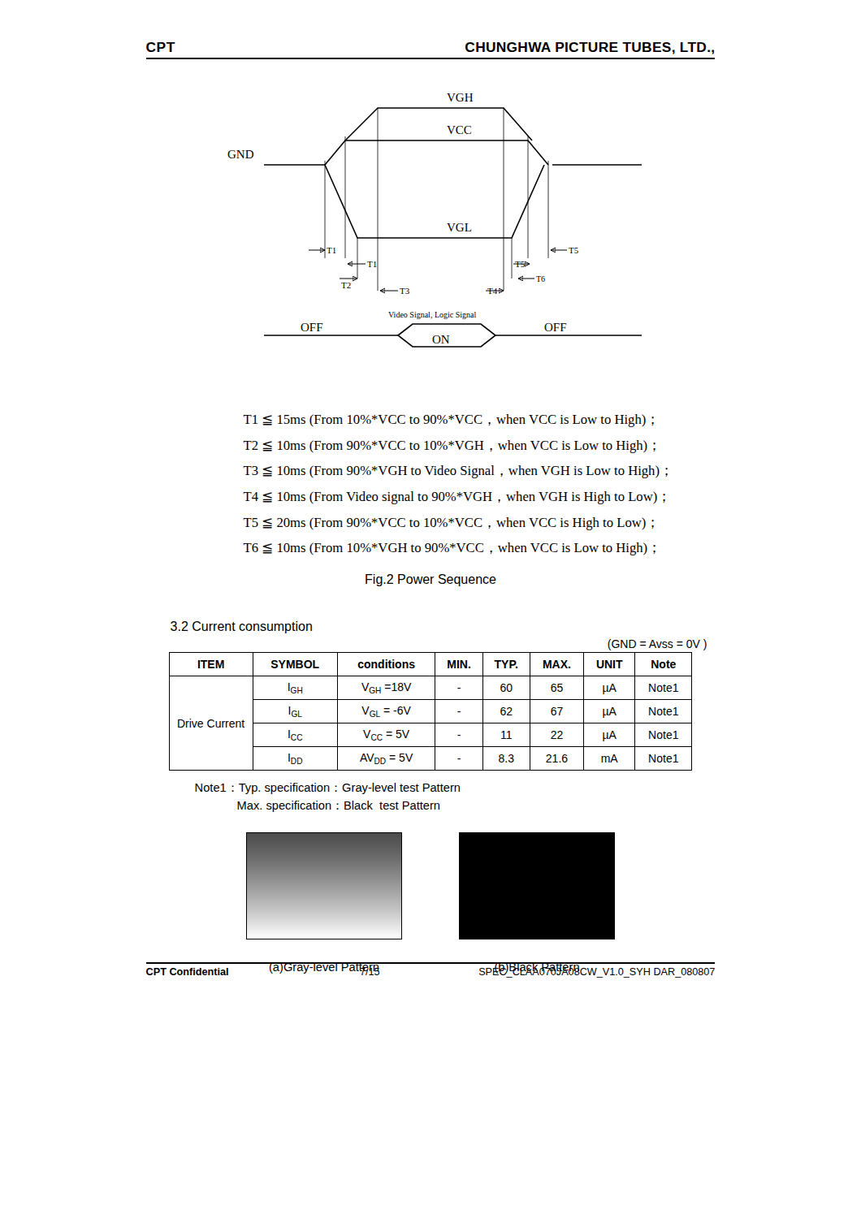CPT
CHUNGHWA PICTURE TUBES, LTD.,
VGH VCC GND VGL T1 T1 T2 T3 T5 T5 T6 T4 Video Signal, Logic Signal OFF OFF ON
T1 ≦ 15ms (From 10%*VCC to 90%*VCC，when VCC is Low to High)；
T2 ≦ 10ms (From 90%*VCC to 10%*VGH，when VCC is Low to High)；
T3 ≦ 10ms (From 90%*VGH to Video Signal，when VGH is Low to High)；
T4 ≦ 10ms (From Video signal to 90%*VGH，when VGH is High to Low)；
T5 ≦ 20ms (From 90%*VCC to 10%*VCC，when VCC is High to Low)；
T6 ≦ 10ms (From 10%*VGH to 90%*VCC，when VCC is Low to High)；
Fig.2 Power Sequence
3.2 Current consumption
(GND = Avss = 0V )
| ITEM | SYMBOL | conditions | MIN. | TYP. | MAX. | UNIT | Note |
| --- | --- | --- | --- | --- | --- | --- | --- |
| Drive Current | I GH | V GH =18V | - | 60 | 65 | µA | Note1 |
| I GL | V GL = -6V | - | 62 | 67 | µA | Note1 |
| I CC | V CC = 5V | - | 11 | 22 | µA | Note1 |
| I DD | AV DD = 5V | - | 8.3 | 21.6 | mA | Note1 |
Note1：Typ. specification：Gray-level test Pattern
Max. specification：Black test Pattern
(a)Gray-level Pattern
(b)Black Pattern
CPT Confidential
7/15
SPEC_CLAA070JA08CW_V1.0_SYH DAR_080807